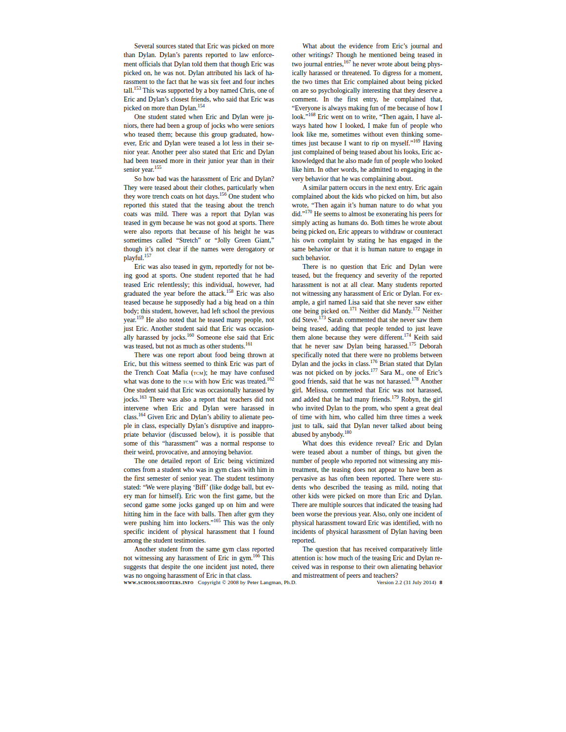Several sources stated that Eric was picked on more than Dylan. Dylan’s parents reported to law enforcement officials that Dylan told them that though Eric was picked on, he was not. Dylan attributed his lack of harassment to the fact that he was six feet and four inches tall.153 This was supported by a boy named Chris, one of Eric and Dylan’s closest friends, who said that Eric was picked on more than Dylan.154
One student stated when Eric and Dylan were juniors, there had been a group of jocks who were seniors who teased them; because this group graduated, however, Eric and Dylan were teased a lot less in their senior year. Another peer also stated that Eric and Dylan had been teased more in their junior year than in their senior year.155
So how bad was the harassment of Eric and Dylan? They were teased about their clothes, particularly when they wore trench coats on hot days.156 One student who reported this stated that the teasing about the trench coats was mild. There was a report that Dylan was teased in gym because he was not good at sports. There were also reports that because of his height he was sometimes called “Stretch” or “Jolly Green Giant,” though it’s not clear if the names were derogatory or playful.157
Eric was also teased in gym, reportedly for not being good at sports. One student reported that he had teased Eric relentlessly; this individual, however, had graduated the year before the attack.158 Eric was also teased because he supposedly had a big head on a thin body; this student, however, had left school the previous year.159 He also noted that he teased many people, not just Eric. Another student said that Eric was occasionally harassed by jocks.160 Someone else said that Eric was teased, but not as much as other students.161
There was one report about food being thrown at Eric, but this witness seemed to think Eric was part of the Trench Coat Mafia (tcm); he may have confused what was done to the tcm with how Eric was treated.162 One student said that Eric was occasionally harassed by jocks.163 There was also a report that teachers did not intervene when Eric and Dylan were harassed in class.164 Given Eric and Dylan’s ability to alienate people in class, especially Dylan’s disruptive and inappropriate behavior (discussed below), it is possible that some of this “harassment” was a normal response to their weird, provocative, and annoying behavior.
The one detailed report of Eric being victimized comes from a student who was in gym class with him in the first semester of senior year. The student testimony stated: “We were playing ‘Biff’ (like dodge ball, but every man for himself). Eric won the first game, but the second game some jocks ganged up on him and were hitting him in the face with balls. Then after gym they were pushing him into lockers.”165 This was the only specific incident of physical harassment that I found among the student testimonies.
Another student from the same gym class reported not witnessing any harassment of Eric in gym.166 This suggests that despite the one incident just noted, there was no ongoing harassment of Eric in that class.
What about the evidence from Eric’s journal and other writings? Though he mentioned being teased in two journal entries,167 he never wrote about being physically harassed or threatened. To digress for a moment, the two times that Eric complained about being picked on are so psychologically interesting that they deserve a comment. In the first entry, he complained that, “Everyone is always making fun of me because of how I look.”168 Eric went on to write, “Then again, I have always hated how I looked, I make fun of people who look like me, sometimes without even thinking sometimes just because I want to rip on myself.”169 Having just complained of being teased about his looks, Eric acknowledged that he also made fun of people who looked like him. In other words, he admitted to engaging in the very behavior that he was complaining about.
A similar pattern occurs in the next entry. Eric again complained about the kids who picked on him, but also wrote, “Then again it’s human nature to do what you did.”170 He seems to almost be exonerating his peers for simply acting as humans do. Both times he wrote about being picked on, Eric appears to withdraw or counteract his own complaint by stating he has engaged in the same behavior or that it is human nature to engage in such behavior.
There is no question that Eric and Dylan were teased, but the frequency and severity of the reported harassment is not at all clear. Many students reported not witnessing any harassment of Eric or Dylan. For example, a girl named Lisa said that she never saw either one being picked on.171 Neither did Mandy.172 Neither did Steve.173 Sarah commented that she never saw them being teased, adding that people tended to just leave them alone because they were different.174 Keith said that he never saw Dylan being harassed.175 Deborah specifically noted that there were no problems between Dylan and the jocks in class.176 Brian stated that Dylan was not picked on by jocks.177 Sara M., one of Eric’s good friends, said that he was not harassed.178 Another girl, Melissa, commented that Eric was not harassed, and added that he had many friends.179 Robyn, the girl who invited Dylan to the prom, who spent a great deal of time with him, who called him three times a week just to talk, said that Dylan never talked about being abused by anybody.180
What does this evidence reveal? Eric and Dylan were teased about a number of things, but given the number of people who reported not witnessing any mistreatment, the teasing does not appear to have been as pervasive as has often been reported. There were students who described the teasing as mild, noting that other kids were picked on more than Eric and Dylan. There are multiple sources that indicated the teasing had been worse the previous year. Also, only one incident of physical harassment toward Eric was identified, with no incidents of physical harassment of Dylan having been reported.
The question that has received comparatively little attention is: how much of the teasing Eric and Dylan received was in response to their own alienating behavior and mistreatment of peers and teachers?
www.schoolshooters.info Copyright © 2008 by Peter Langman, Ph.D.
Version 2.2 (31 July 2014)8